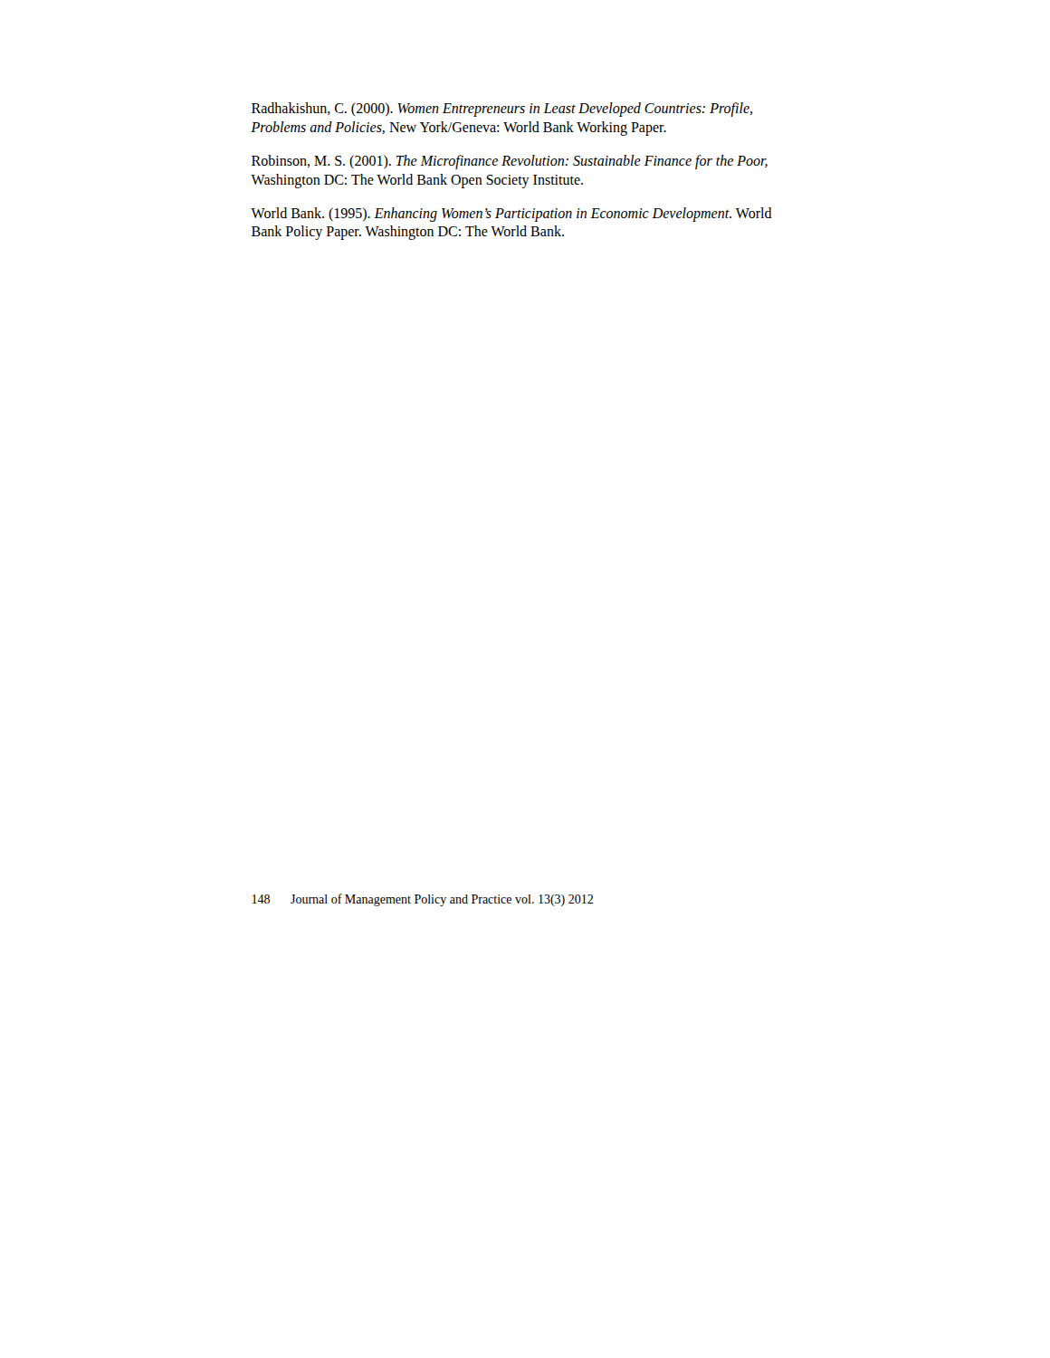Radhakishun, C. (2000). Women Entrepreneurs in Least Developed Countries: Profile, Problems and Policies, New York/Geneva: World Bank Working Paper.
Robinson, M. S. (2001). The Microfinance Revolution: Sustainable Finance for the Poor, Washington DC: The World Bank Open Society Institute.
World Bank. (1995). Enhancing Women’s Participation in Economic Development. World Bank Policy Paper. Washington DC: The World Bank.
148 Journal of Management Policy and Practice vol. 13(3) 2012